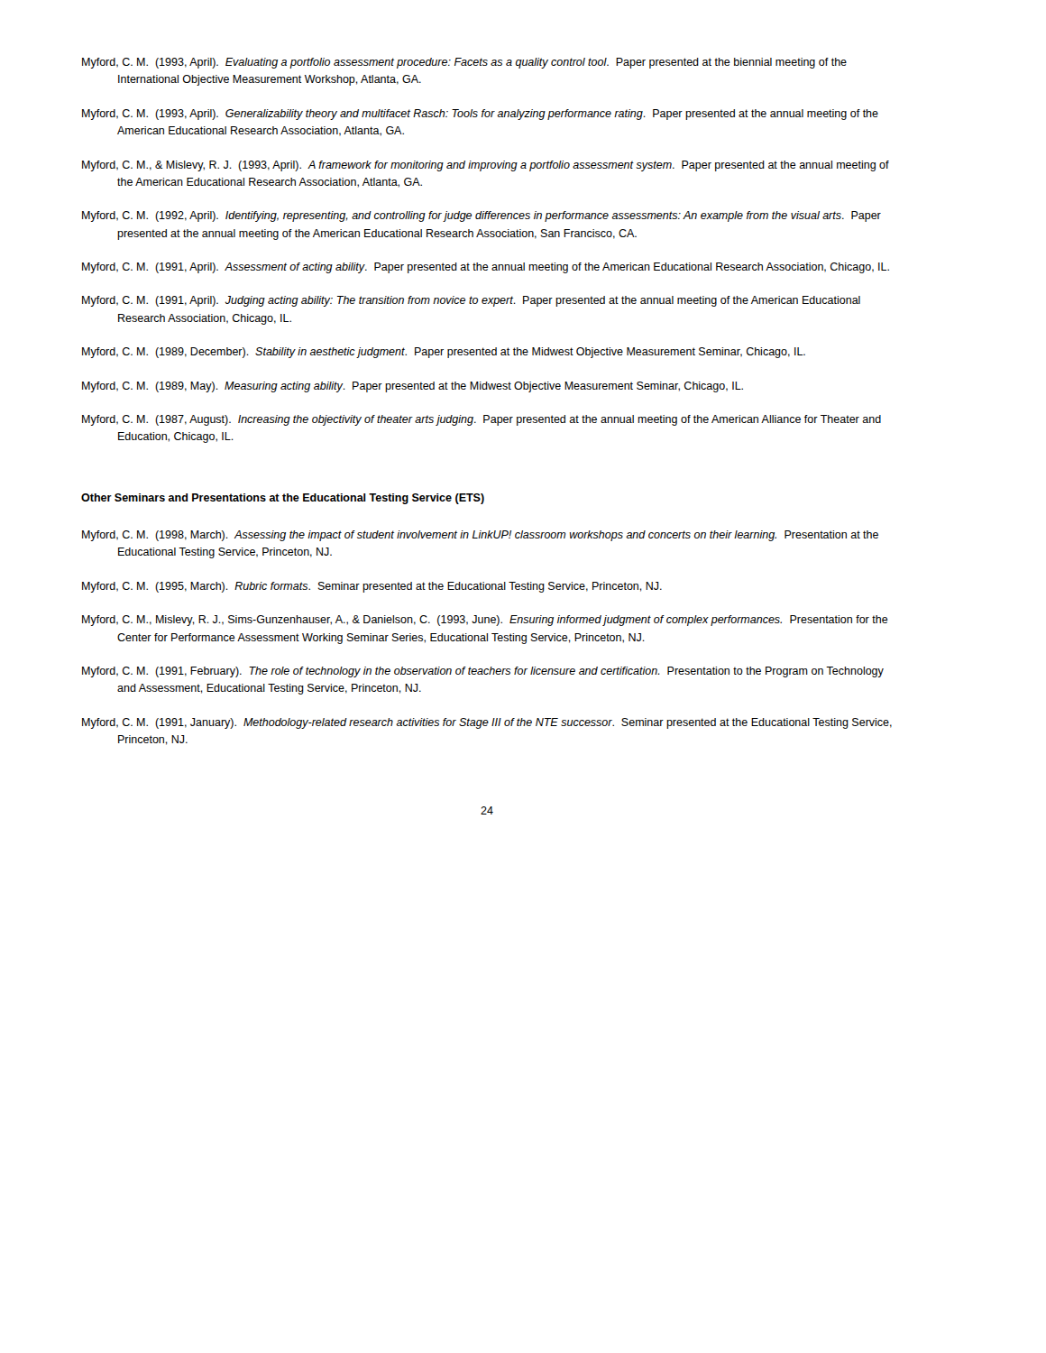Myford, C. M. (1993, April). Evaluating a portfolio assessment procedure: Facets as a quality control tool. Paper presented at the biennial meeting of the International Objective Measurement Workshop, Atlanta, GA.
Myford, C. M. (1993, April). Generalizability theory and multifacet Rasch: Tools for analyzing performance rating. Paper presented at the annual meeting of the American Educational Research Association, Atlanta, GA.
Myford, C. M., & Mislevy, R. J. (1993, April). A framework for monitoring and improving a portfolio assessment system. Paper presented at the annual meeting of the American Educational Research Association, Atlanta, GA.
Myford, C. M. (1992, April). Identifying, representing, and controlling for judge differences in performance assessments: An example from the visual arts. Paper presented at the annual meeting of the American Educational Research Association, San Francisco, CA.
Myford, C. M. (1991, April). Assessment of acting ability. Paper presented at the annual meeting of the American Educational Research Association, Chicago, IL.
Myford, C. M. (1991, April). Judging acting ability: The transition from novice to expert. Paper presented at the annual meeting of the American Educational Research Association, Chicago, IL.
Myford, C. M. (1989, December). Stability in aesthetic judgment. Paper presented at the Midwest Objective Measurement Seminar, Chicago, IL.
Myford, C. M. (1989, May). Measuring acting ability. Paper presented at the Midwest Objective Measurement Seminar, Chicago, IL.
Myford, C. M. (1987, August). Increasing the objectivity of theater arts judging. Paper presented at the annual meeting of the American Alliance for Theater and Education, Chicago, IL.
Other Seminars and Presentations at the Educational Testing Service (ETS)
Myford, C. M. (1998, March). Assessing the impact of student involvement in LinkUP! classroom workshops and concerts on their learning. Presentation at the Educational Testing Service, Princeton, NJ.
Myford, C. M. (1995, March). Rubric formats. Seminar presented at the Educational Testing Service, Princeton, NJ.
Myford, C. M., Mislevy, R. J., Sims-Gunzenhauser, A., & Danielson, C. (1993, June). Ensuring informed judgment of complex performances. Presentation for the Center for Performance Assessment Working Seminar Series, Educational Testing Service, Princeton, NJ.
Myford, C. M. (1991, February). The role of technology in the observation of teachers for licensure and certification. Presentation to the Program on Technology and Assessment, Educational Testing Service, Princeton, NJ.
Myford, C. M. (1991, January). Methodology-related research activities for Stage III of the NTE successor. Seminar presented at the Educational Testing Service, Princeton, NJ.
24